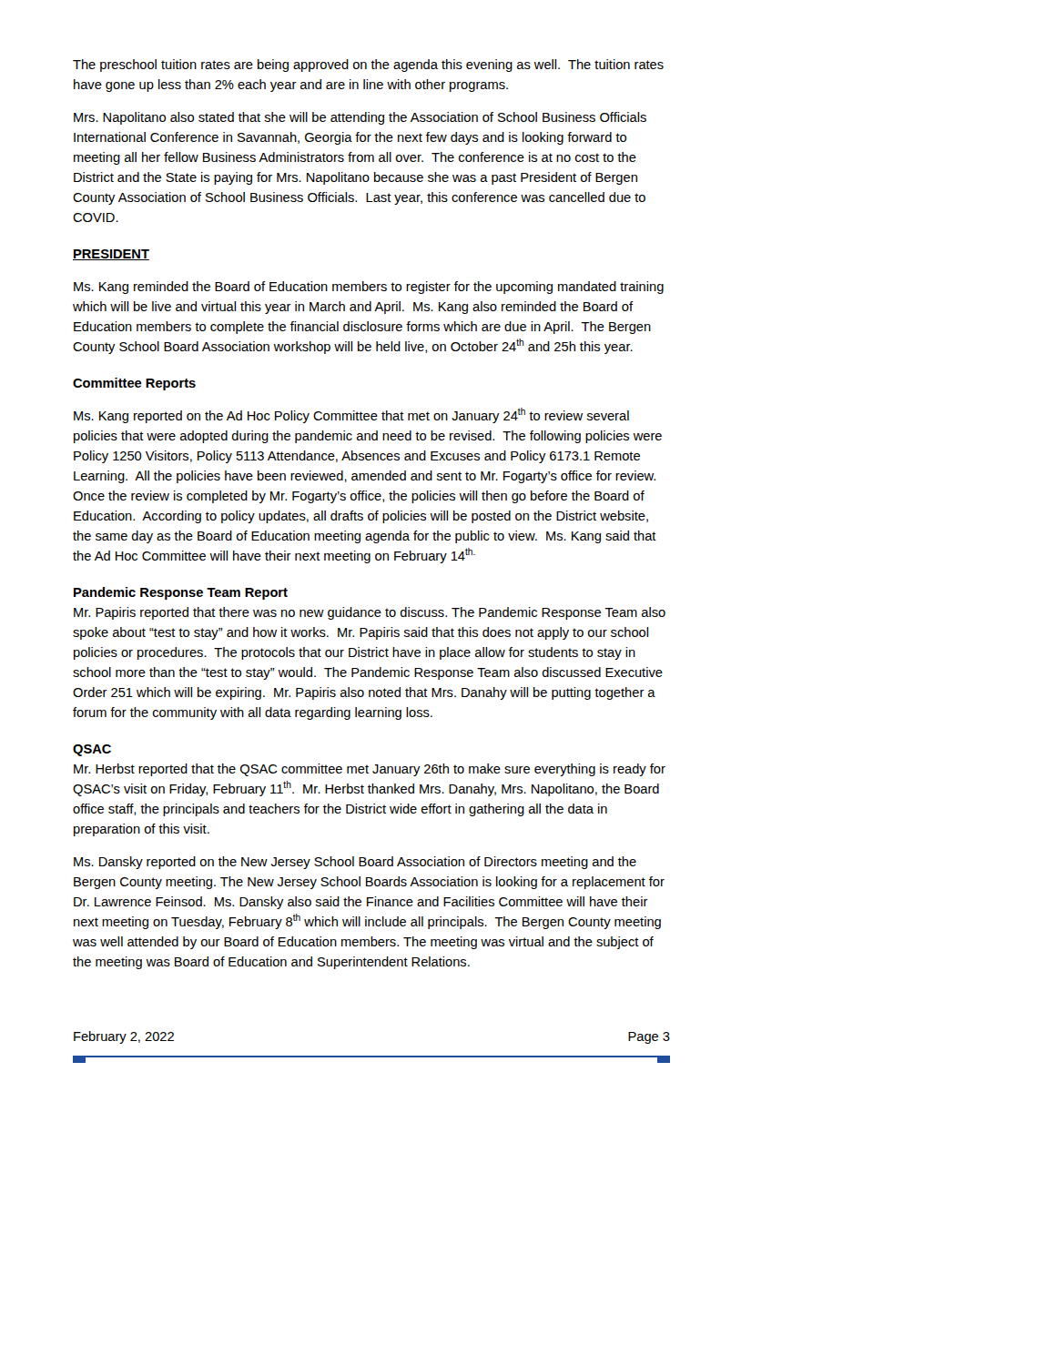The preschool tuition rates are being approved on the agenda this evening as well. The tuition rates have gone up less than 2% each year and are in line with other programs.
Mrs. Napolitano also stated that she will be attending the Association of School Business Officials International Conference in Savannah, Georgia for the next few days and is looking forward to meeting all her fellow Business Administrators from all over. The conference is at no cost to the District and the State is paying for Mrs. Napolitano because she was a past President of Bergen County Association of School Business Officials. Last year, this conference was cancelled due to COVID.
PRESIDENT
Ms. Kang reminded the Board of Education members to register for the upcoming mandated training which will be live and virtual this year in March and April. Ms. Kang also reminded the Board of Education members to complete the financial disclosure forms which are due in April. The Bergen County School Board Association workshop will be held live, on October 24th and 25h this year.
Committee Reports
Ms. Kang reported on the Ad Hoc Policy Committee that met on January 24th to review several policies that were adopted during the pandemic and need to be revised. The following policies were Policy 1250 Visitors, Policy 5113 Attendance, Absences and Excuses and Policy 6173.1 Remote Learning. All the policies have been reviewed, amended and sent to Mr. Fogarty’s office for review. Once the review is completed by Mr. Fogarty’s office, the policies will then go before the Board of Education. According to policy updates, all drafts of policies will be posted on the District website, the same day as the Board of Education meeting agenda for the public to view. Ms. Kang said that the Ad Hoc Committee will have their next meeting on February 14th.
Pandemic Response Team Report
Mr. Papiris reported that there was no new guidance to discuss. The Pandemic Response Team also spoke about “test to stay” and how it works. Mr. Papiris said that this does not apply to our school policies or procedures. The protocols that our District have in place allow for students to stay in school more than the “test to stay” would. The Pandemic Response Team also discussed Executive Order 251 which will be expiring. Mr. Papiris also noted that Mrs. Danahy will be putting together a forum for the community with all data regarding learning loss.
QSAC
Mr. Herbst reported that the QSAC committee met January 26th to make sure everything is ready for QSAC’s visit on Friday, February 11th. Mr. Herbst thanked Mrs. Danahy, Mrs. Napolitano, the Board office staff, the principals and teachers for the District wide effort in gathering all the data in preparation of this visit.
Ms. Dansky reported on the New Jersey School Board Association of Directors meeting and the Bergen County meeting. The New Jersey School Boards Association is looking for a replacement for Dr. Lawrence Feinsod. Ms. Dansky also said the Finance and Facilities Committee will have their next meeting on Tuesday, February 8th which will include all principals. The Bergen County meeting was well attended by our Board of Education members. The meeting was virtual and the subject of the meeting was Board of Education and Superintendent Relations.
February 2, 2022
Page 3